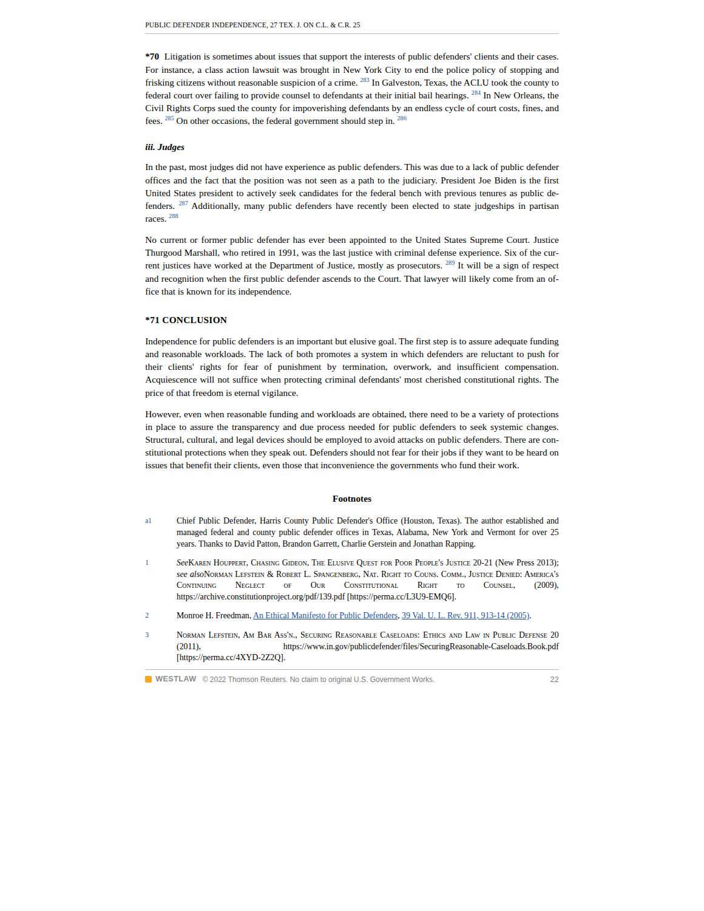Public Defender Independence, 27 Tex. J. on C.L. & C.R. 25
*70 Litigation is sometimes about issues that support the interests of public defenders' clients and their cases. For instance, a class action lawsuit was brought in New York City to end the police policy of stopping and frisking citizens without reasonable suspicion of a crime. 283 In Galveston, Texas, the ACLU took the county to federal court over failing to provide counsel to defendants at their initial bail hearings. 284 In New Orleans, the Civil Rights Corps sued the county for impoverishing defendants by an endless cycle of court costs, fines, and fees. 285 On other occasions, the federal government should step in. 286
iii. Judges
In the past, most judges did not have experience as public defenders. This was due to a lack of public defender offices and the fact that the position was not seen as a path to the judiciary. President Joe Biden is the first United States president to actively seek candidates for the federal bench with previous tenures as public defenders. 287 Additionally, many public defenders have recently been elected to state judgeships in partisan races. 288
No current or former public defender has ever been appointed to the United States Supreme Court. Justice Thurgood Marshall, who retired in 1991, was the last justice with criminal defense experience. Six of the current justices have worked at the Department of Justice, mostly as prosecutors. 289 It will be a sign of respect and recognition when the first public defender ascends to the Court. That lawyer will likely come from an office that is known for its independence.
*71 CONCLUSION
Independence for public defenders is an important but elusive goal. The first step is to assure adequate funding and reasonable workloads. The lack of both promotes a system in which defenders are reluctant to push for their clients' rights for fear of punishment by termination, overwork, and insufficient compensation. Acquiescence will not suffice when protecting criminal defendants' most cherished constitutional rights. The price of that freedom is eternal vigilance.
However, even when reasonable funding and workloads are obtained, there need to be a variety of protections in place to assure the transparency and due process needed for public defenders to seek systemic changes. Structural, cultural, and legal devices should be employed to avoid attacks on public defenders. There are constitutional protections when they speak out. Defenders should not fear for their jobs if they want to be heard on issues that benefit their clients, even those that inconvenience the governments who fund their work.
Footnotes
a1 Chief Public Defender, Harris County Public Defender's Office (Houston, Texas). The author established and managed federal and county public defender offices in Texas, Alabama, New York and Vermont for over 25 years. Thanks to David Patton, Brandon Garrett, Charlie Gerstein and Jonathan Rapping.
1 See Karen Houppert, Chasing Gideon, The Elusive Quest for Poor People's Justice 20-21 (New Press 2013); see also Norman Lefstein & Robert L. Spangenberg, Nat. Right to Couns. Comm., Justice Denied: America's Continuing Neglect of Our Constitutional Right to Counsel, (2009), https://archive.constitutionproject.org/pdf/139.pdf [https://perma.cc/L3U9-EMQ6].
2 Monroe H. Freedman, An Ethical Manifesto for Public Defenders, 39 Val. U. L. Rev. 911, 913-14 (2005).
3 Norman Lefstein, Am Bar Ass'n., Securing Reasonable Caseloads: Ethics and Law in Public Defense 20 (2011), https://www.in.gov/publicdefender/files/SecuringReasonable-Caseloads.Book.pdf [https://perma.cc/4XYD-2Z2Q].
WESTLAW © 2022 Thomson Reuters. No claim to original U.S. Government Works. 22